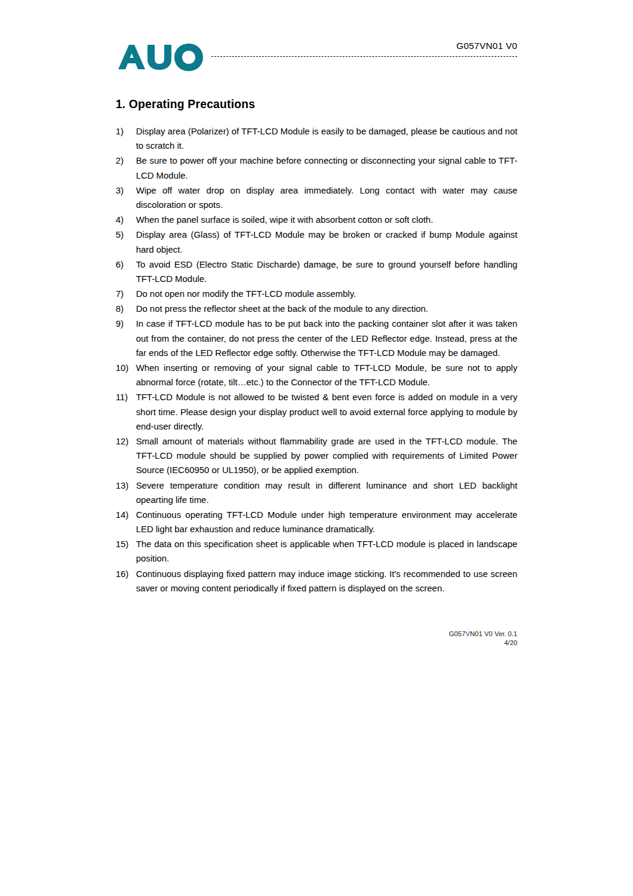G057VN01 V0
1. Operating Precautions
1) Display area (Polarizer) of TFT-LCD Module is easily to be damaged, please be cautious and not to scratch it.
2) Be sure to power off your machine before connecting or disconnecting your signal cable to TFT-LCD Module.
3) Wipe off water drop on display area immediately. Long contact with water may cause discoloration or spots.
4) When the panel surface is soiled, wipe it with absorbent cotton or soft cloth.
5) Display area (Glass) of TFT-LCD Module may be broken or cracked if bump Module against hard object.
6) To avoid ESD (Electro Static Discharde) damage, be sure to ground yourself before handling TFT-LCD Module.
7) Do not open nor modify the TFT-LCD module assembly.
8) Do not press the reflector sheet at the back of the module to any direction.
9) In case if TFT-LCD module has to be put back into the packing container slot after it was taken out from the container, do not press the center of the LED Reflector edge. Instead, press at the far ends of the LED Reflector edge softly. Otherwise the TFT-LCD Module may be damaged.
10) When inserting or removing of your signal cable to TFT-LCD Module, be sure not to apply abnormal force (rotate, tilt…etc.) to the Connector of the TFT-LCD Module.
11) TFT-LCD Module is not allowed to be twisted & bent even force is added on module in a very short time. Please design your display product well to avoid external force applying to module by end-user directly.
12) Small amount of materials without flammability grade are used in the TFT-LCD module. The TFT-LCD module should be supplied by power complied with requirements of Limited Power Source (IEC60950 or UL1950), or be applied exemption.
13) Severe temperature condition may result in different luminance and short LED backlight opearting life time.
14) Continuous operating TFT-LCD Module under high temperature environment may accelerate LED light bar exhaustion and reduce luminance dramatically.
15) The data on this specification sheet is applicable when TFT-LCD module is placed in landscape position.
16) Continuous displaying fixed pattern may induce image sticking. It's recommended to use screen saver or moving content periodically if fixed pattern is displayed on the screen.
G057VN01 V0 Ver. 0.1 4/20